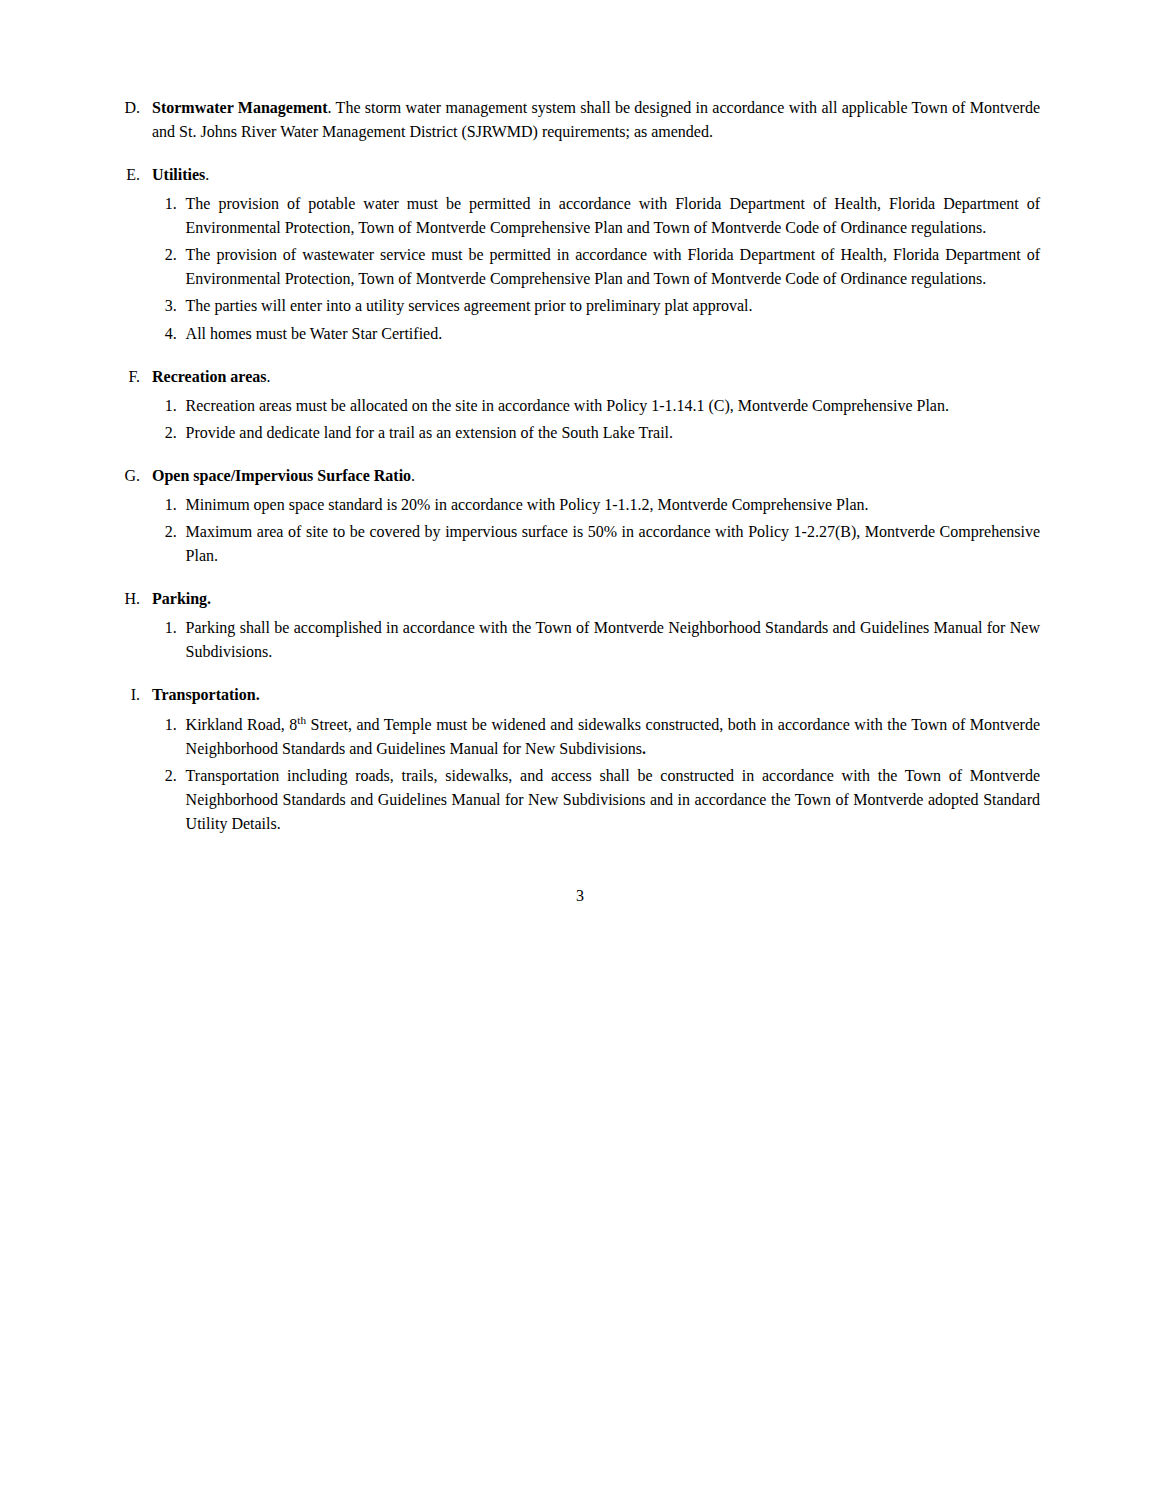Stormwater Management. The storm water management system shall be designed in accordance with all applicable Town of Montverde and St. Johns River Water Management District (SJRWMD) requirements; as amended.
Utilities.
The provision of potable water must be permitted in accordance with Florida Department of Health, Florida Department of Environmental Protection, Town of Montverde Comprehensive Plan and Town of Montverde Code of Ordinance regulations.
The provision of wastewater service must be permitted in accordance with Florida Department of Health, Florida Department of Environmental Protection, Town of Montverde Comprehensive Plan and Town of Montverde Code of Ordinance regulations.
The parties will enter into a utility services agreement prior to preliminary plat approval.
All homes must be Water Star Certified.
Recreation areas.
Recreation areas must be allocated on the site in accordance with Policy 1-1.14.1 (C), Montverde Comprehensive Plan.
Provide and dedicate land for a trail as an extension of the South Lake Trail.
Open space/Impervious Surface Ratio.
Minimum open space standard is 20% in accordance with Policy 1-1.1.2, Montverde Comprehensive Plan.
Maximum area of site to be covered by impervious surface is 50% in accordance with Policy 1-2.27(B), Montverde Comprehensive Plan.
Parking.
Parking shall be accomplished in accordance with the Town of Montverde Neighborhood Standards and Guidelines Manual for New Subdivisions.
Transportation.
Kirkland Road, 8th Street, and Temple must be widened and sidewalks constructed, both in accordance with the Town of Montverde Neighborhood Standards and Guidelines Manual for New Subdivisions.
Transportation including roads, trails, sidewalks, and access shall be constructed in accordance with the Town of Montverde Neighborhood Standards and Guidelines Manual for New Subdivisions and in accordance the Town of Montverde adopted Standard Utility Details.
3